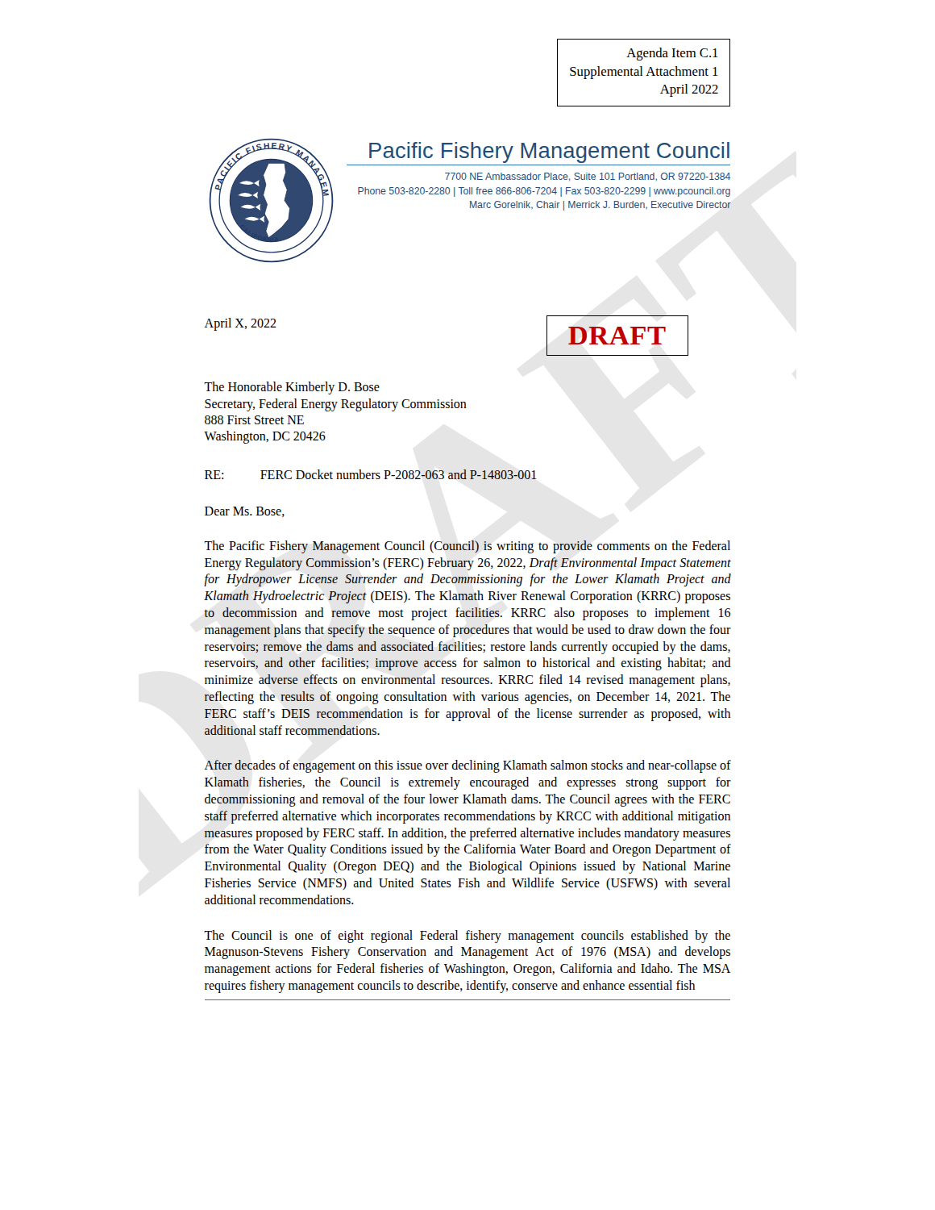DRAFT
Agenda Item C.1
Supplemental Attachment 1
April 2022
PACIFIC FISHERY MANAGEMENT COUNCIL CALIFORNIA
Pacific Fishery Management Council
7700 NE Ambassador Place, Suite 101 Portland, OR 97220-1384
Phone 503-820-2280 | Toll free 866-806-7204 | Fax 503-820-2299 | www.pcouncil.org
Marc Gorelnik, Chair | Merrick J. Burden, Executive Director
April X, 2022
DRAFT
The Honorable Kimberly D. Bose
Secretary, Federal Energy Regulatory Commission
888 First Street NE
Washington, DC 20426
RE: FERC Docket numbers P-2082-063 and P-14803-001
Dear Ms. Bose,
The Pacific Fishery Management Council (Council) is writing to provide comments on the Federal Energy Regulatory Commission’s (FERC) February 26, 2022, Draft Environmental Impact Statement for Hydropower License Surrender and Decommissioning for the Lower Klamath Project and Klamath Hydroelectric Project (DEIS). The Klamath River Renewal Corporation (KRRC) proposes to decommission and remove most project facilities. KRRC also proposes to implement 16 management plans that specify the sequence of procedures that would be used to draw down the four reservoirs; remove the dams and associated facilities; restore lands currently occupied by the dams, reservoirs, and other facilities; improve access for salmon to historical and existing habitat; and minimize adverse effects on environmental resources. KRRC filed 14 revised management plans, reflecting the results of ongoing consultation with various agencies, on December 14, 2021. The FERC staff’s DEIS recommendation is for approval of the license surrender as proposed, with additional staff recommendations.
After decades of engagement on this issue over declining Klamath salmon stocks and near-collapse of Klamath fisheries, the Council is extremely encouraged and expresses strong support for decommissioning and removal of the four lower Klamath dams. The Council agrees with the FERC staff preferred alternative which incorporates recommendations by KRCC with additional mitigation measures proposed by FERC staff. In addition, the preferred alternative includes mandatory measures from the Water Quality Conditions issued by the California Water Board and Oregon Department of Environmental Quality (Oregon DEQ) and the Biological Opinions issued by National Marine Fisheries Service (NMFS) and United States Fish and Wildlife Service (USFWS) with several additional recommendations.
The Council is one of eight regional Federal fishery management councils established by the Magnuson-Stevens Fishery Conservation and Management Act of 1976 (MSA) and develops management actions for Federal fisheries of Washington, Oregon, California and Idaho. The MSA requires fishery management councils to describe, identify, conserve and enhance essential fish